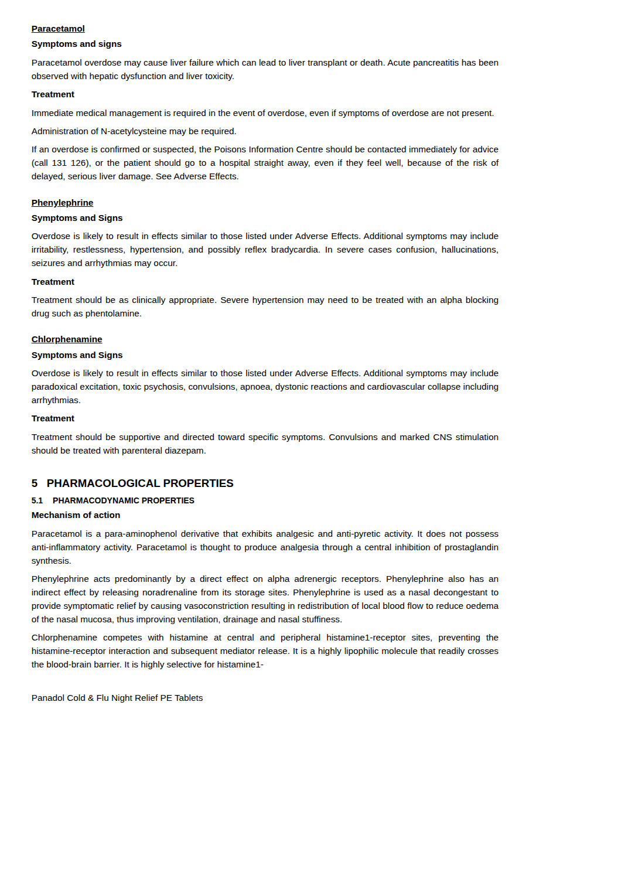Paracetamol
Symptoms and signs
Paracetamol overdose may cause liver failure which can lead to liver transplant or death. Acute pancreatitis has been observed with hepatic dysfunction and liver toxicity.
Treatment
Immediate medical management is required in the event of overdose, even if symptoms of overdose are not present.
Administration of N-acetylcysteine may be required.
If an overdose is confirmed or suspected, the Poisons Information Centre should be contacted immediately for advice (call 131 126), or the patient should go to a hospital straight away, even if they feel well, because of the risk of delayed, serious liver damage. See Adverse Effects.
Phenylephrine
Symptoms and Signs
Overdose is likely to result in effects similar to those listed under Adverse Effects. Additional symptoms may include irritability, restlessness, hypertension, and possibly reflex bradycardia. In severe cases confusion, hallucinations, seizures and arrhythmias may occur.
Treatment
Treatment should be as clinically appropriate. Severe hypertension may need to be treated with an alpha blocking drug such as phentolamine.
Chlorphenamine
Symptoms and Signs
Overdose is likely to result in effects similar to those listed under Adverse Effects. Additional symptoms may include paradoxical excitation, toxic psychosis, convulsions, apnoea, dystonic reactions and cardiovascular collapse including arrhythmias.
Treatment
Treatment should be supportive and directed toward specific symptoms. Convulsions and marked CNS stimulation should be treated with parenteral diazepam.
5 PHARMACOLOGICAL PROPERTIES
5.1 PHARMACODYNAMIC PROPERTIES
Mechanism of action
Paracetamol is a para-aminophenol derivative that exhibits analgesic and anti-pyretic activity. It does not possess anti-inflammatory activity. Paracetamol is thought to produce analgesia through a central inhibition of prostaglandin synthesis.
Phenylephrine acts predominantly by a direct effect on alpha adrenergic receptors. Phenylephrine also has an indirect effect by releasing noradrenaline from its storage sites. Phenylephrine is used as a nasal decongestant to provide symptomatic relief by causing vasoconstriction resulting in redistribution of local blood flow to reduce oedema of the nasal mucosa, thus improving ventilation, drainage and nasal stuffiness.
Chlorphenamine competes with histamine at central and peripheral histamine1-receptor sites, preventing the histamine-receptor interaction and subsequent mediator release. It is a highly lipophilic molecule that readily crosses the blood-brain barrier. It is highly selective for histamine1-
Panadol Cold & Flu Night Relief PE Tablets